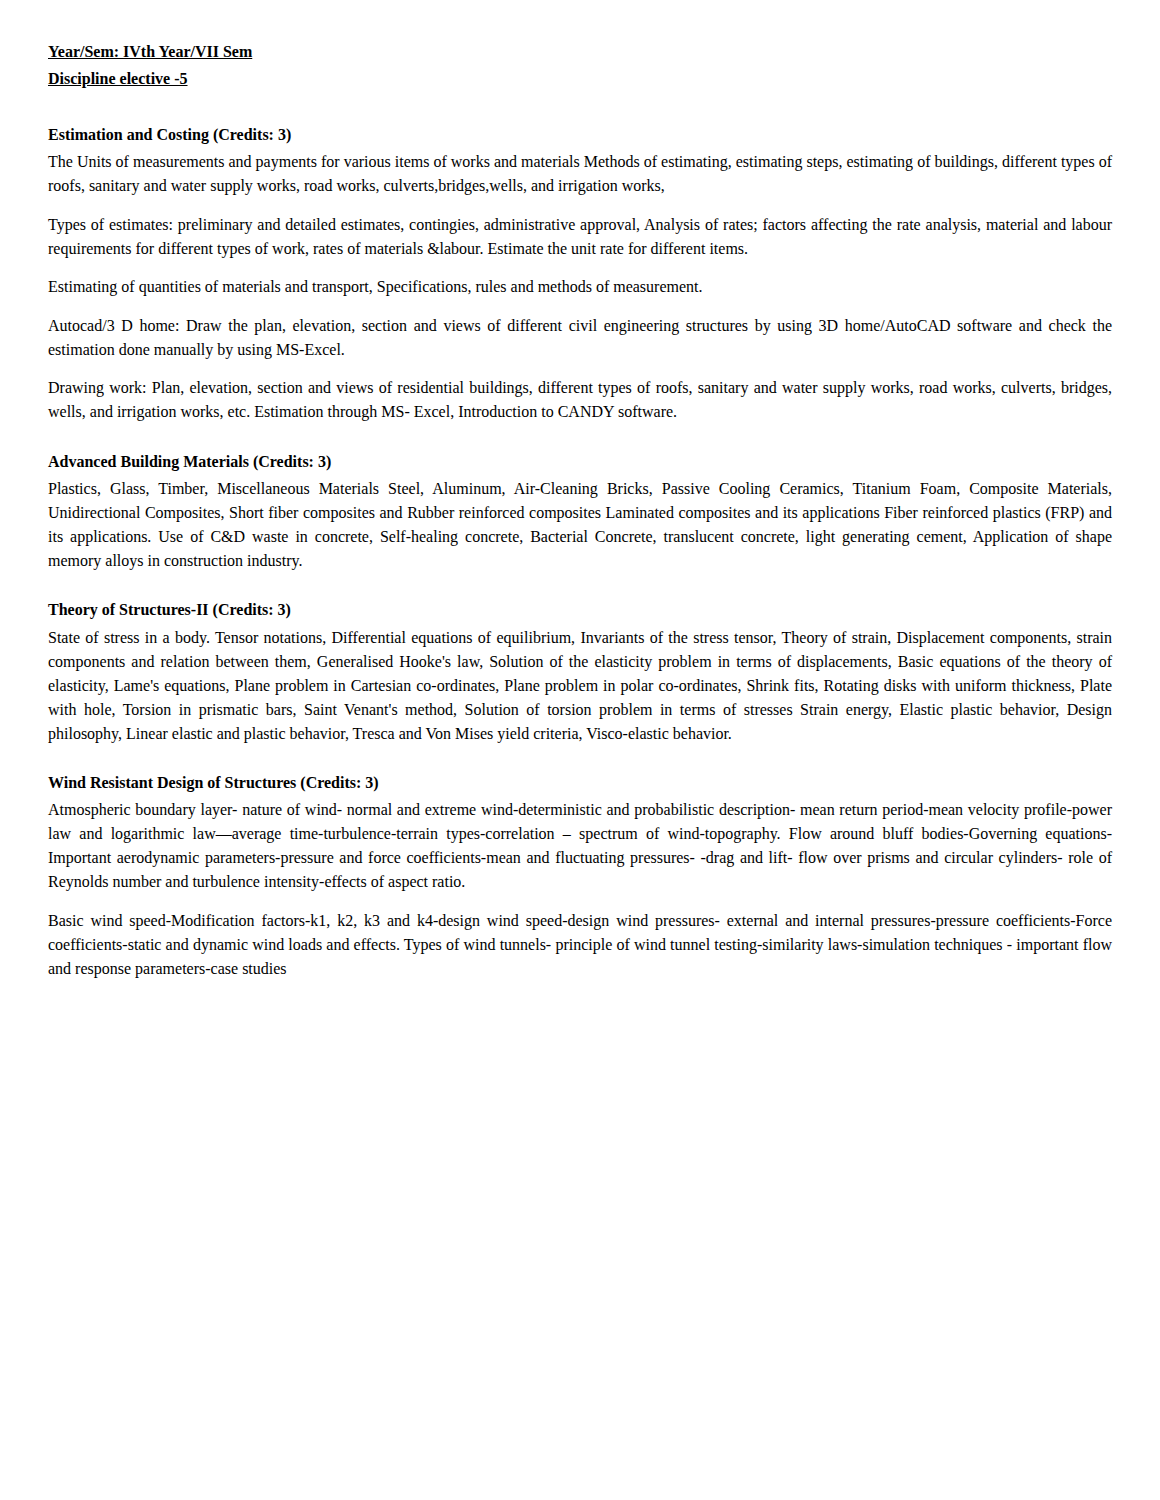Year/Sem: IVth Year/VII Sem
Discipline elective -5
Estimation and Costing (Credits: 3)
The Units of measurements and payments for various items of works and materials Methods of estimating, estimating steps, estimating of buildings, different types of roofs, sanitary and water supply works, road works, culverts,bridges,wells, and irrigation works,
Types of estimates: preliminary and detailed estimates, contingies, administrative approval, Analysis of rates; factors affecting the rate analysis, material and labour requirements for different types of work, rates of materials &labour. Estimate the unit rate for different items.
Estimating of quantities of materials and transport, Specifications, rules and methods of measurement.
Autocad/3 D home: Draw the plan, elevation, section and views of different civil engineering structures by using 3D home/AutoCAD software and check the estimation done manually by using MS-Excel.
Drawing work: Plan, elevation, section and views of residential buildings, different types of roofs, sanitary and water supply works, road works, culverts, bridges, wells, and irrigation works, etc. Estimation through MS- Excel, Introduction to CANDY software.
Advanced Building Materials (Credits: 3)
Plastics, Glass, Timber, Miscellaneous Materials Steel, Aluminum, Air-Cleaning Bricks, Passive Cooling Ceramics, Titanium Foam, Composite Materials, Unidirectional Composites, Short fiber composites and Rubber reinforced composites Laminated composites and its applications Fiber reinforced plastics (FRP) and its applications. Use of C&D waste in concrete, Self-healing concrete, Bacterial Concrete, translucent concrete, light generating cement, Application of shape memory alloys in construction industry.
Theory of Structures-II (Credits: 3)
State of stress in a body. Tensor notations, Differential equations of equilibrium, Invariants of the stress tensor, Theory of strain, Displacement components, strain components and relation between them, Generalised Hooke's law, Solution of the elasticity problem in terms of displacements, Basic equations of the theory of elasticity, Lame's equations, Plane problem in Cartesian co-ordinates, Plane problem in polar co-ordinates, Shrink fits, Rotating disks with uniform thickness, Plate with hole, Torsion in prismatic bars, Saint Venant's method, Solution of torsion problem in terms of stresses Strain energy, Elastic plastic behavior, Design philosophy, Linear elastic and plastic behavior, Tresca and Von Mises yield criteria, Visco-elastic behavior.
Wind Resistant Design of Structures (Credits: 3)
Atmospheric boundary layer- nature of wind- normal and extreme wind-deterministic and probabilistic description- mean return period-mean velocity profile-power law and logarithmic law—average time-turbulence-terrain types-correlation – spectrum of wind-topography. Flow around bluff bodies-Governing equations-Important aerodynamic parameters-pressure and force coefficients-mean and fluctuating pressures- -drag and lift- flow over prisms and circular cylinders- role of Reynolds number and turbulence intensity-effects of aspect ratio.
Basic wind speed-Modification factors-k1, k2, k3 and k4-design wind speed-design wind pressures- external and internal pressures-pressure coefficients-Force coefficients-static and dynamic wind loads and effects. Types of wind tunnels- principle of wind tunnel testing-similarity laws-simulation techniques - important flow and response parameters-case studies